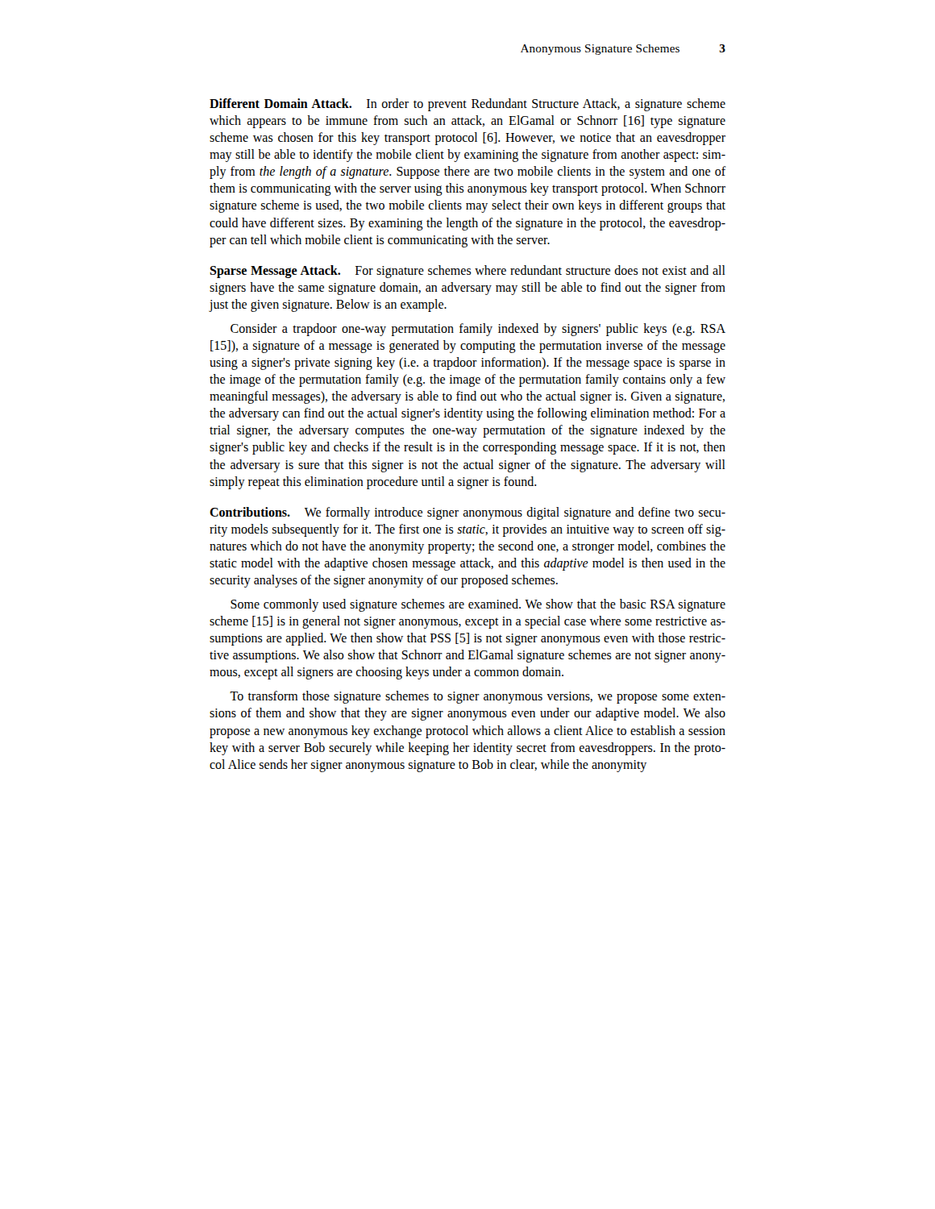Anonymous Signature Schemes3
Different Domain Attack. In order to prevent Redundant Structure Attack, a signature scheme which appears to be immune from such an attack, an ElGamal or Schnorr [16] type signature scheme was chosen for this key transport protocol [6]. However, we notice that an eavesdropper may still be able to identify the mobile client by examining the signature from another aspect: simply from the length of a signature. Suppose there are two mobile clients in the system and one of them is communicating with the server using this anonymous key transport protocol. When Schnorr signature scheme is used, the two mobile clients may select their own keys in different groups that could have different sizes. By examining the length of the signature in the protocol, the eavesdropper can tell which mobile client is communicating with the server.
Sparse Message Attack. For signature schemes where redundant structure does not exist and all signers have the same signature domain, an adversary may still be able to find out the signer from just the given signature. Below is an example.
Consider a trapdoor one-way permutation family indexed by signers' public keys (e.g. RSA [15]), a signature of a message is generated by computing the permutation inverse of the message using a signer's private signing key (i.e. a trapdoor information). If the message space is sparse in the image of the permutation family (e.g. the image of the permutation family contains only a few meaningful messages), the adversary is able to find out who the actual signer is. Given a signature, the adversary can find out the actual signer's identity using the following elimination method: For a trial signer, the adversary computes the one-way permutation of the signature indexed by the signer's public key and checks if the result is in the corresponding message space. If it is not, then the adversary is sure that this signer is not the actual signer of the signature. The adversary will simply repeat this elimination procedure until a signer is found.
Contributions. We formally introduce signer anonymous digital signature and define two security models subsequently for it. The first one is static, it provides an intuitive way to screen off signatures which do not have the anonymity property; the second one, a stronger model, combines the static model with the adaptive chosen message attack, and this adaptive model is then used in the security analyses of the signer anonymity of our proposed schemes.
Some commonly used signature schemes are examined. We show that the basic RSA signature scheme [15] is in general not signer anonymous, except in a special case where some restrictive assumptions are applied. We then show that PSS [5] is not signer anonymous even with those restrictive assumptions. We also show that Schnorr and ElGamal signature schemes are not signer anonymous, except all signers are choosing keys under a common domain.
To transform those signature schemes to signer anonymous versions, we propose some extensions of them and show that they are signer anonymous even under our adaptive model. We also propose a new anonymous key exchange protocol which allows a client Alice to establish a session key with a server Bob securely while keeping her identity secret from eavesdroppers. In the protocol Alice sends her signer anonymous signature to Bob in clear, while the anonymity